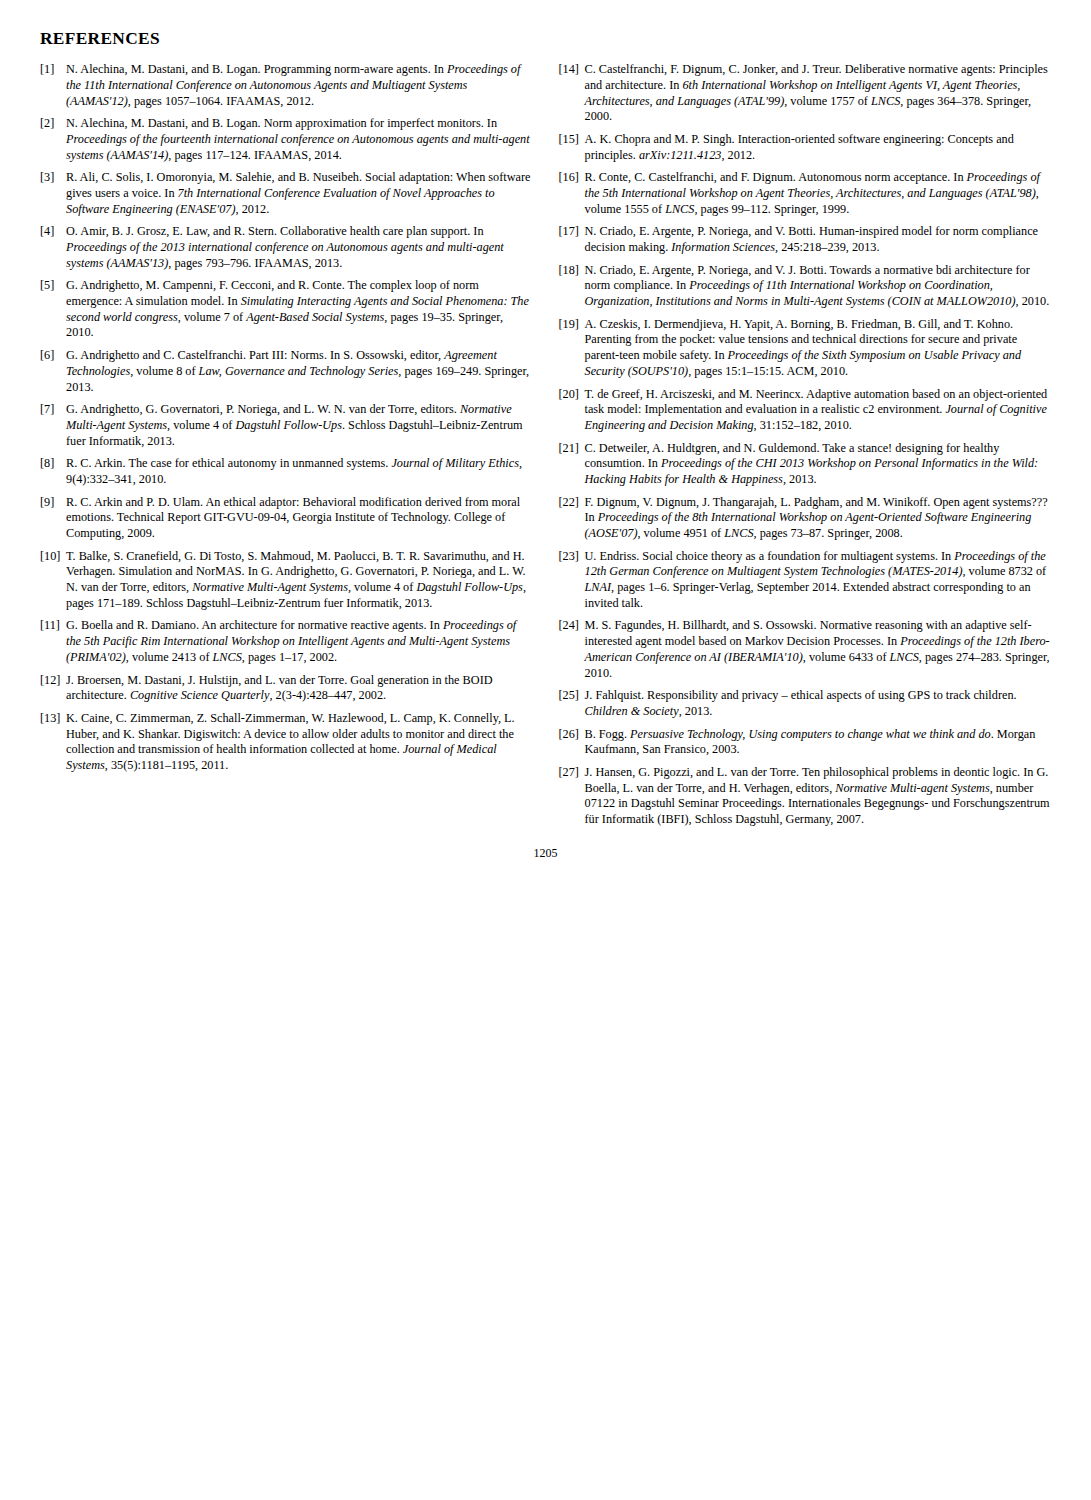REFERENCES
[1] N. Alechina, M. Dastani, and B. Logan. Programming norm-aware agents. In Proceedings of the 11th International Conference on Autonomous Agents and Multiagent Systems (AAMAS'12), pages 1057–1064. IFAAMAS, 2012.
[2] N. Alechina, M. Dastani, and B. Logan. Norm approximation for imperfect monitors. In Proceedings of the fourteenth international conference on Autonomous agents and multi-agent systems (AAMAS'14), pages 117–124. IFAAMAS, 2014.
[3] R. Ali, C. Solis, I. Omoronyia, M. Salehie, and B. Nuseibeh. Social adaptation: When software gives users a voice. In 7th International Conference Evaluation of Novel Approaches to Software Engineering (ENASE'07), 2012.
[4] O. Amir, B. J. Grosz, E. Law, and R. Stern. Collaborative health care plan support. In Proceedings of the 2013 international conference on Autonomous agents and multi-agent systems (AAMAS'13), pages 793–796. IFAAMAS, 2013.
[5] G. Andrighetto, M. Campenni, F. Cecconi, and R. Conte. The complex loop of norm emergence: A simulation model. In Simulating Interacting Agents and Social Phenomena: The second world congress, volume 7 of Agent-Based Social Systems, pages 19–35. Springer, 2010.
[6] G. Andrighetto and C. Castelfranchi. Part III: Norms. In S. Ossowski, editor, Agreement Technologies, volume 8 of Law, Governance and Technology Series, pages 169–249. Springer, 2013.
[7] G. Andrighetto, G. Governatori, P. Noriega, and L. W. N. van der Torre, editors. Normative Multi-Agent Systems, volume 4 of Dagstuhl Follow-Ups. Schloss Dagstuhl–Leibniz-Zentrum fuer Informatik, 2013.
[8] R. C. Arkin. The case for ethical autonomy in unmanned systems. Journal of Military Ethics, 9(4):332–341, 2010.
[9] R. C. Arkin and P. D. Ulam. An ethical adaptor: Behavioral modification derived from moral emotions. Technical Report GIT-GVU-09-04, Georgia Institute of Technology. College of Computing, 2009.
[10] T. Balke, S. Cranefield, G. Di Tosto, S. Mahmoud, M. Paolucci, B. T. R. Savarimuthu, and H. Verhagen. Simulation and NorMAS. In G. Andrighetto, G. Governatori, P. Noriega, and L. W. N. van der Torre, editors, Normative Multi-Agent Systems, volume 4 of Dagstuhl Follow-Ups, pages 171–189. Schloss Dagstuhl–Leibniz-Zentrum fuer Informatik, 2013.
[11] G. Boella and R. Damiano. An architecture for normative reactive agents. In Proceedings of the 5th Pacific Rim International Workshop on Intelligent Agents and Multi-Agent Systems (PRIMA'02), volume 2413 of LNCS, pages 1–17, 2002.
[12] J. Broersen, M. Dastani, J. Hulstijn, and L. van der Torre. Goal generation in the BOID architecture. Cognitive Science Quarterly, 2(3-4):428–447, 2002.
[13] K. Caine, C. Zimmerman, Z. Schall-Zimmerman, W. Hazlewood, L. Camp, K. Connelly, L. Huber, and K. Shankar. Digiswitch: A device to allow older adults to monitor and direct the collection and transmission of health information collected at home. Journal of Medical Systems, 35(5):1181–1195, 2011.
[14] C. Castelfranchi, F. Dignum, C. Jonker, and J. Treur. Deliberative normative agents: Principles and architecture. In 6th International Workshop on Intelligent Agents VI, Agent Theories, Architectures, and Languages (ATAL'99), volume 1757 of LNCS, pages 364–378. Springer, 2000.
[15] A. K. Chopra and M. P. Singh. Interaction-oriented software engineering: Concepts and principles. arXiv:1211.4123, 2012.
[16] R. Conte, C. Castelfranchi, and F. Dignum. Autonomous norm acceptance. In Proceedings of the 5th International Workshop on Agent Theories, Architectures, and Languages (ATAL'98), volume 1555 of LNCS, pages 99–112. Springer, 1999.
[17] N. Criado, E. Argente, P. Noriega, and V. Botti. Human-inspired model for norm compliance decision making. Information Sciences, 245:218–239, 2013.
[18] N. Criado, E. Argente, P. Noriega, and V. J. Botti. Towards a normative bdi architecture for norm compliance. In Proceedings of 11th International Workshop on Coordination, Organization, Institutions and Norms in Multi-Agent Systems (COIN at MALLOW2010), 2010.
[19] A. Czeskis, I. Dermendjieva, H. Yapit, A. Borning, B. Friedman, B. Gill, and T. Kohno. Parenting from the pocket: value tensions and technical directions for secure and private parent-teen mobile safety. In Proceedings of the Sixth Symposium on Usable Privacy and Security (SOUPS'10), pages 15:1–15:15. ACM, 2010.
[20] T. de Greef, H. Arciszeski, and M. Neerincx. Adaptive automation based on an object-oriented task model: Implementation and evaluation in a realistic c2 environment. Journal of Cognitive Engineering and Decision Making, 31:152–182, 2010.
[21] C. Detweiler, A. Huldtgren, and N. Guldemond. Take a stance! designing for healthy consumtion. In Proceedings of the CHI 2013 Workshop on Personal Informatics in the Wild: Hacking Habits for Health & Happiness, 2013.
[22] F. Dignum, V. Dignum, J. Thangarajah, L. Padgham, and M. Winikoff. Open agent systems??? In Proceedings of the 8th International Workshop on Agent-Oriented Software Engineering (AOSE'07), volume 4951 of LNCS, pages 73–87. Springer, 2008.
[23] U. Endriss. Social choice theory as a foundation for multiagent systems. In Proceedings of the 12th German Conference on Multiagent System Technologies (MATES-2014), volume 8732 of LNAI, pages 1–6. Springer-Verlag, September 2014. Extended abstract corresponding to an invited talk.
[24] M. S. Fagundes, H. Billhardt, and S. Ossowski. Normative reasoning with an adaptive self-interested agent model based on Markov Decision Processes. In Proceedings of the 12th Ibero-American Conference on AI (IBERAMIA'10), volume 6433 of LNCS, pages 274–283. Springer, 2010.
[25] J. Fahlquist. Responsibility and privacy – ethical aspects of using GPS to track children. Children & Society, 2013.
[26] B. Fogg. Persuasive Technology, Using computers to change what we think and do. Morgan Kaufmann, San Fransico, 2003.
[27] J. Hansen, G. Pigozzi, and L. van der Torre. Ten philosophical problems in deontic logic. In G. Boella, L. van der Torre, and H. Verhagen, editors, Normative Multi-agent Systems, number 07122 in Dagstuhl Seminar Proceedings. Internationales Begegnungs- und Forschungszentrum für Informatik (IBFI), Schloss Dagstuhl, Germany, 2007.
1205